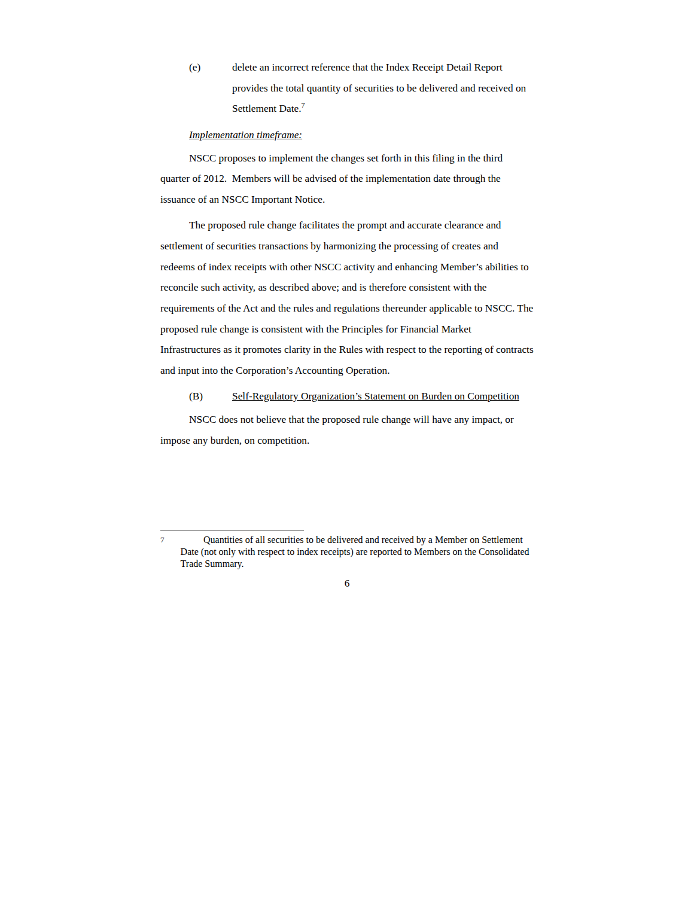(e)
delete an incorrect reference that the Index Receipt Detail Report provides the total quantity of securities to be delivered and received on Settlement Date.7
Implementation timeframe:
NSCC proposes to implement the changes set forth in this filing in the third quarter of 2012. Members will be advised of the implementation date through the issuance of an NSCC Important Notice.
The proposed rule change facilitates the prompt and accurate clearance and settlement of securities transactions by harmonizing the processing of creates and redeems of index receipts with other NSCC activity and enhancing Member’s abilities to reconcile such activity, as described above; and is therefore consistent with the requirements of the Act and the rules and regulations thereunder applicable to NSCC. The proposed rule change is consistent with the Principles for Financial Market Infrastructures as it promotes clarity in the Rules with respect to the reporting of contracts and input into the Corporation’s Accounting Operation.
(B)
Self-Regulatory Organization’s Statement on Burden on Competition
NSCC does not believe that the proposed rule change will have any impact, or impose any burden, on competition.
7
Quantities of all securities to be delivered and received by a Member on Settlement Date (not only with respect to index receipts) are reported to Members on the Consolidated Trade Summary.
6